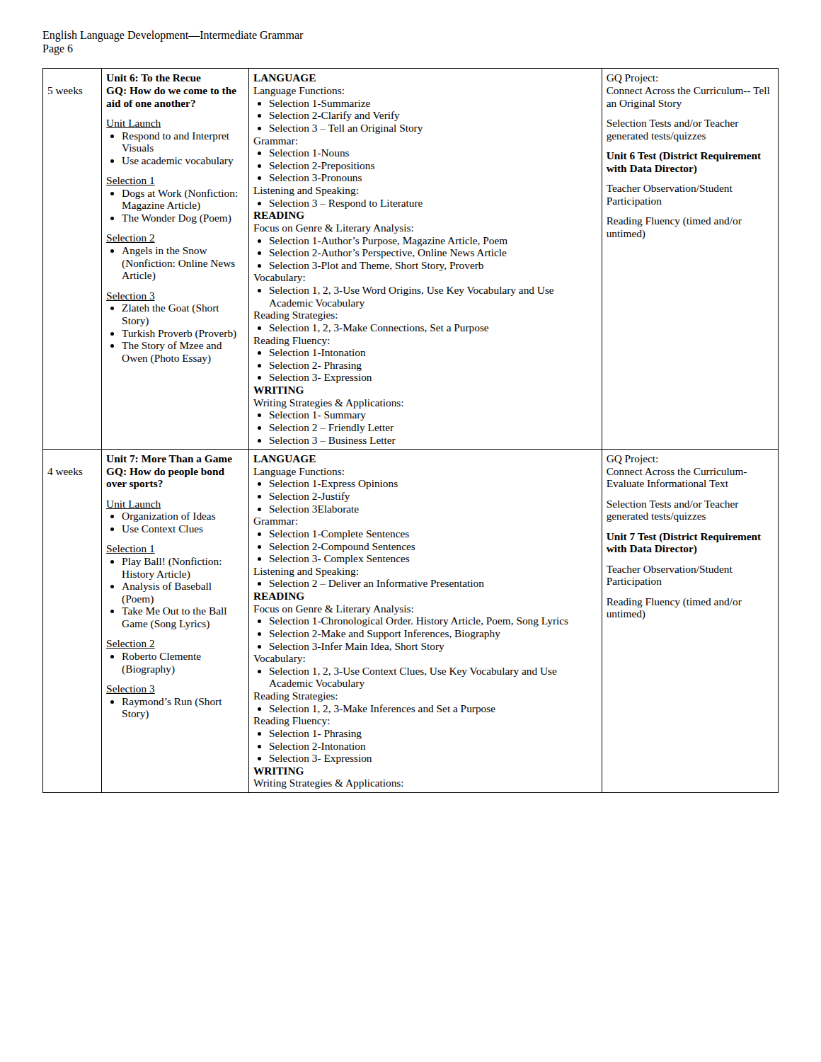English Language Development—Intermediate Grammar
Page 6
| 5 weeks | Unit 6: To the Recue GQ: How do we come to the aid of one another? Unit Launch Respond to and Interpret Visuals Use academic vocabulary Selection 1 Dogs at Work (Nonfiction: Magazine Article) The Wonder Dog (Poem) Selection 2 Angels in the Snow (Nonfiction: Online News Article) Selection 3 Zlateh the Goat (Short Story) Turkish Proverb (Proverb) The Story of Mzee and Owen (Photo Essay) | LANGUAGE Language Functions: Selection 1-Summarize Selection 2-Clarify and Verify Selection 3 – Tell an Original Story Grammar: Selection 1-Nouns Selection 2-Prepositions Selection 3-Pronouns Listening and Speaking: Selection 3 – Respond to Literature READING Focus on Genre & Literary Analysis: Selection 1-Author’s Purpose, Magazine Article, Poem Selection 2-Author’s Perspective, Online News Article Selection 3-Plot and Theme, Short Story, Proverb Vocabulary: Selection 1, 2, 3-Use Word Origins, Use Key Vocabulary and Use Academic Vocabulary Reading Strategies: Selection 1, 2, 3-Make Connections, Set a Purpose Reading Fluency: Selection 1-Intonation Selection 2- Phrasing Selection 3- Expression WRITING Writing Strategies & Applications: Selection 1- Summary Selection 2 – Friendly Letter Selection 3 – Business Letter | GQ Project: Connect Across the Curriculum-- Tell an Original Story Selection Tests and/or Teacher generated tests/quizzes Unit 6 Test (District Requirement with Data Director) Teacher Observation/Student Participation Reading Fluency (timed and/or untimed) |
| 4 weeks | Unit 7: More Than a Game GQ: How do people bond over sports? Unit Launch Organization of Ideas Use Context Clues Selection 1 Play Ball! (Nonfiction: History Article) Analysis of Baseball (Poem) Take Me Out to the Ball Game (Song Lyrics) Selection 2 Roberto Clemente (Biography) Selection 3 Raymond’s Run (Short Story) | LANGUAGE Language Functions: Selection 1-Express Opinions Selection 2-Justify Selection 3Elaborate Grammar: Selection 1-Complete Sentences Selection 2-Compound Sentences Selection 3- Complex Sentences Listening and Speaking: Selection 2 – Deliver an Informative Presentation READING Focus on Genre & Literary Analysis: Selection 1-Chronological Order. History Article, Poem, Song Lyrics Selection 2-Make and Support Inferences, Biography Selection 3-Infer Main Idea, Short Story Vocabulary: Selection 1, 2, 3-Use Context Clues, Use Key Vocabulary and Use Academic Vocabulary Reading Strategies: Selection 1, 2, 3-Make Inferences and Set a Purpose Reading Fluency: Selection 1- Phrasing Selection 2-Intonation Selection 3- Expression WRITING Writing Strategies & Applications: | GQ Project: Connect Across the Curriculum- Evaluate Informational Text Selection Tests and/or Teacher generated tests/quizzes Unit 7 Test (District Requirement with Data Director) Teacher Observation/Student Participation Reading Fluency (timed and/or untimed) |